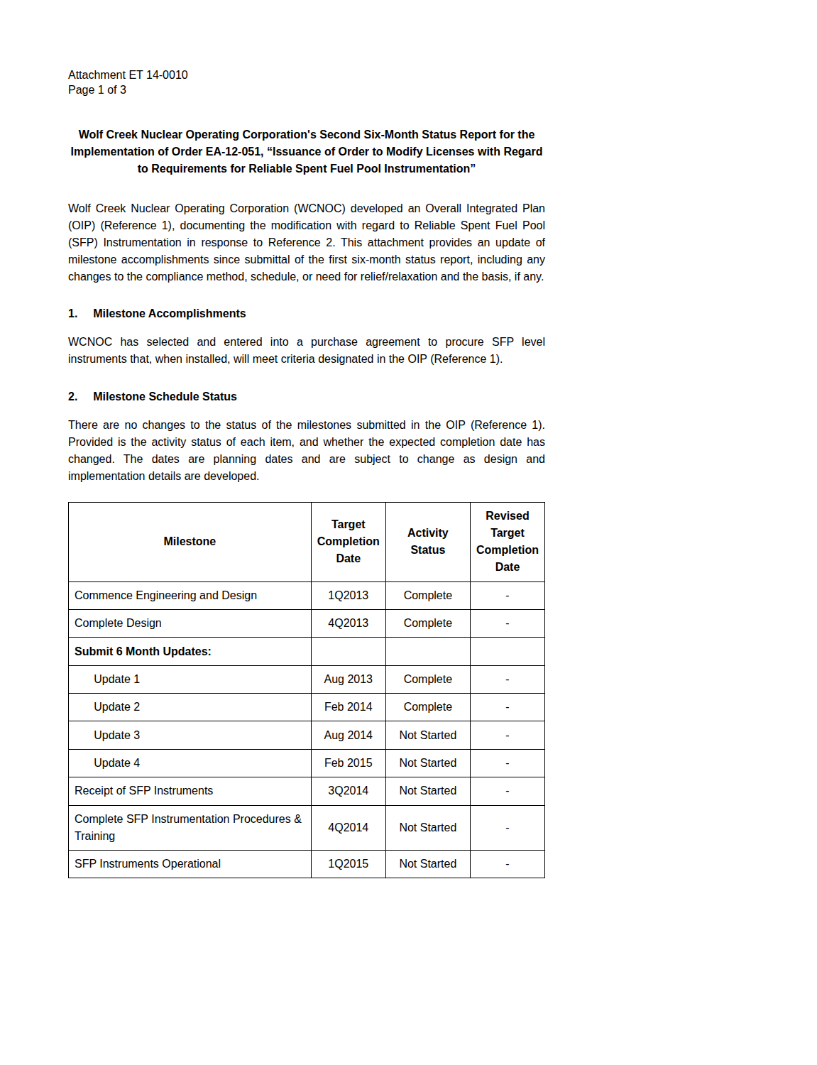Attachment ET 14-0010
Page 1 of 3
Wolf Creek Nuclear Operating Corporation's Second Six-Month Status Report for the Implementation of Order EA-12-051, “Issuance of Order to Modify Licenses with Regard to Requirements for Reliable Spent Fuel Pool Instrumentation”
Wolf Creek Nuclear Operating Corporation (WCNOC) developed an Overall Integrated Plan (OIP) (Reference 1), documenting the modification with regard to Reliable Spent Fuel Pool (SFP) Instrumentation in response to Reference 2. This attachment provides an update of milestone accomplishments since submittal of the first six-month status report, including any changes to the compliance method, schedule, or need for relief/relaxation and the basis, if any.
1. Milestone Accomplishments
WCNOC has selected and entered into a purchase agreement to procure SFP level instruments that, when installed, will meet criteria designated in the OIP (Reference 1).
2. Milestone Schedule Status
There are no changes to the status of the milestones submitted in the OIP (Reference 1). Provided is the activity status of each item, and whether the expected completion date has changed. The dates are planning dates and are subject to change as design and implementation details are developed.
| Milestone | Target Completion Date | Activity Status | Revised Target Completion Date |
| --- | --- | --- | --- |
| Commence Engineering and Design | 1Q2013 | Complete | - |
| Complete Design | 4Q2013 | Complete | - |
| Submit 6 Month Updates: | | | |
| Update 1 | Aug 2013 | Complete | - |
| Update 2 | Feb 2014 | Complete | - |
| Update 3 | Aug 2014 | Not Started | - |
| Update 4 | Feb 2015 | Not Started | - |
| Receipt of SFP Instruments | 3Q2014 | Not Started | - |
| Complete SFP Instrumentation Procedures & Training | 4Q2014 | Not Started | - |
| SFP Instruments Operational | 1Q2015 | Not Started | - |